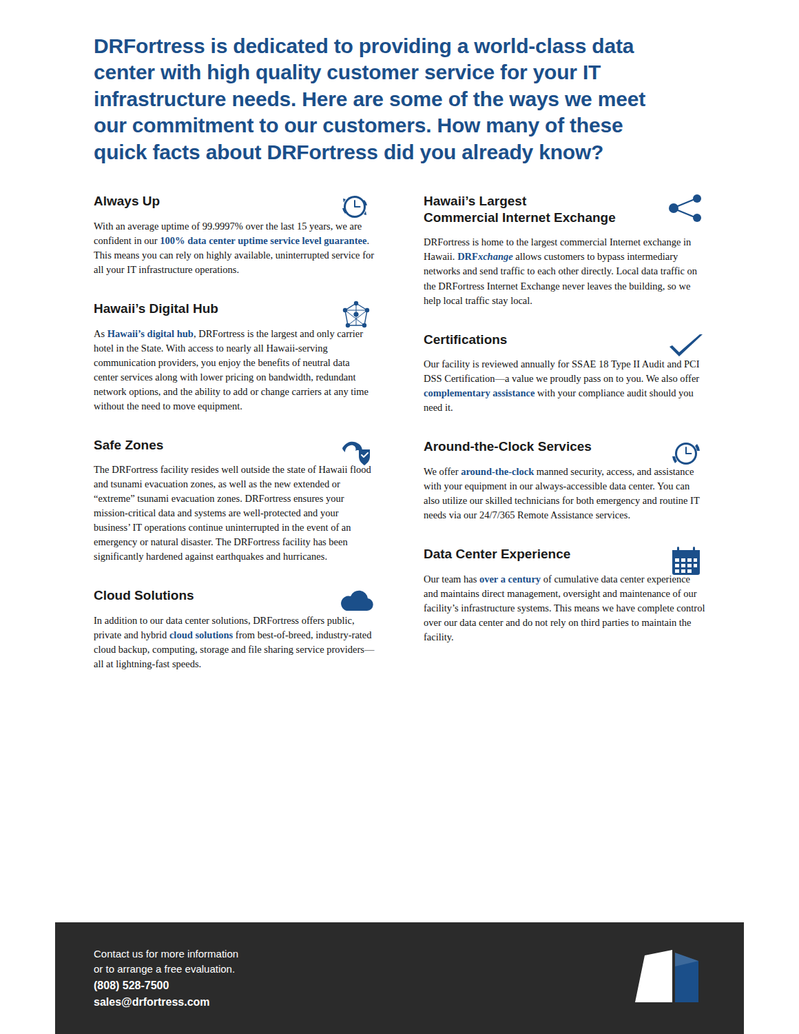DRFortress is dedicated to providing a world-class data center with high quality customer service for your IT infrastructure needs. Here are some of the ways we meet our commitment to our customers. How many of these quick facts about DRFortress did you already know?
Always Up
With an average uptime of 99.9997% over the last 15 years, we are confident in our 100% data center uptime service level guarantee. This means you can rely on highly available, uninterrupted service for all your IT infrastructure operations.
Hawaii’s Digital Hub
As Hawaii’s digital hub, DRFortress is the largest and only carrier hotel in the State. With access to nearly all Hawaii-serving communication providers, you enjoy the benefits of neutral data center services along with lower pricing on bandwidth, redundant network options, and the ability to add or change carriers at any time without the need to move equipment.
Safe Zones
The DRFortress facility resides well outside the state of Hawaii flood and tsunami evacuation zones, as well as the new extended or “extreme” tsunami evacuation zones. DRFortress ensures your mission-critical data and systems are well-protected and your business’ IT operations continue uninterrupted in the event of an emergency or natural disaster. The DRFortress facility has been significantly hardened against earthquakes and hurricanes.
Cloud Solutions
In addition to our data center solutions, DRFortress offers public, private and hybrid cloud solutions from best-of-breed, industry-rated cloud backup, computing, storage and file sharing service providers—all at lightning-fast speeds.
Hawaii’s Largest
Commercial Internet Exchange
DRFortress is home to the largest commercial Internet exchange in Hawaii. DRFxchange allows customers to bypass intermediary networks and send traffic to each other directly. Local data traffic on the DRFortress Internet Exchange never leaves the building, so we help local traffic stay local.
Certifications
Our facility is reviewed annually for SSAE 18 Type II Audit and PCI DSS Certification—a value we proudly pass on to you. We also offer complementary assistance with your compliance audit should you need it.
Around-the-Clock Services
We offer around-the-clock manned security, access, and assistance with your equipment in our always-accessible data center. You can also utilize our skilled technicians for both emergency and routine IT needs via our 24/7/365 Remote Assistance services.
Data Center Experience
Our team has over a century of cumulative data center experience and maintains direct management, oversight and maintenance of our facility’s infrastructure systems. This means we have complete control over our data center and do not rely on third parties to maintain the facility.
Contact us for more information
or to arrange a free evaluation.
(808) 528-7500
sales@drfortress.com